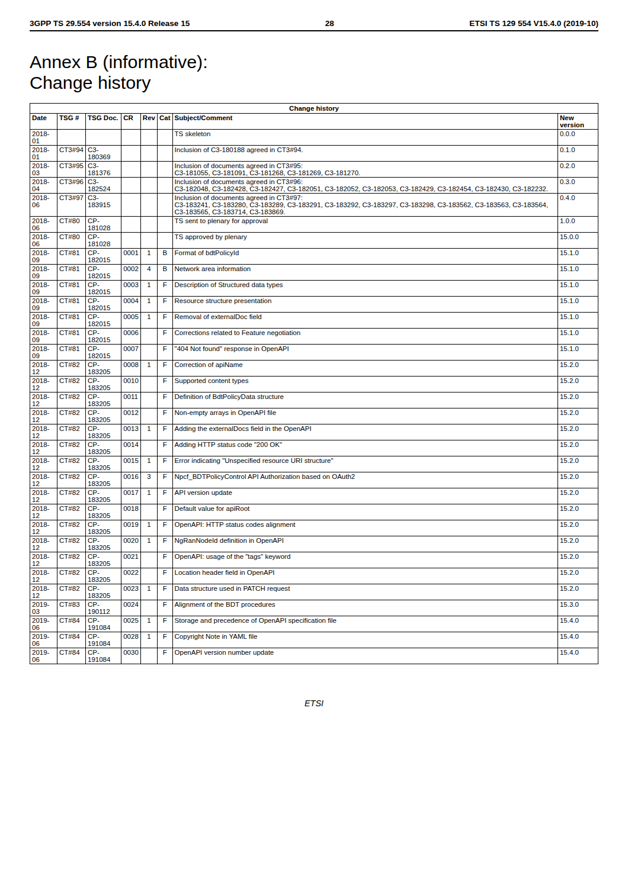3GPP TS 29.554 version 15.4.0 Release 15 28 ETSI TS 129 554 V15.4.0 (2019-10)
Annex B (informative):Change history
Change history
| Date | TSG # | TSG Doc. | CR | Rev | Cat | Subject/Comment | New version |
| --- | --- | --- | --- | --- | --- | --- | --- |
| 2018-01 | | | | | | TS skeleton | 0.0.0 |
| 2018-01 | CT3#94 | C3-180369 | | | | Inclusion of C3-180188 agreed in CT3#94. | 0.1.0 |
| 2018-03 | CT3#95 | C3-181376 | | | | Inclusion of documents agreed in CT3#95: C3-181055, C3-181091, C3-181268, C3-181269, C3-181270. | 0.2.0 |
| 2018-04 | CT3#96 | C3-182524 | | | | Inclusion of documents agreed in CT3#96: C3-182048, C3-182428, C3-182427, C3-182051, C3-182052, C3-182053, C3-182429, C3-182454, C3-182430, C3-182232. | 0.3.0 |
| 2018-06 | CT3#97 | C3-183915 | | | | Inclusion of documents agreed in CT3#97: C3-183241, C3-183280, C3-183289, C3-183291, C3-183292, C3-183297, C3-183298, C3-183562, C3-183563, C3-183564, C3-183565, C3-183714, C3-183869. | 0.4.0 |
| 2018-06 | CT#80 | CP-181028 | | | | TS sent to plenary for approval | 1.0.0 |
| 2018-06 | CT#80 | CP-181028 | | | | TS approved by plenary | 15.0.0 |
| 2018-09 | CT#81 | CP-182015 | 0001 | 1 | B | Format of bdtPolicyId | 15.1.0 |
| 2018-09 | CT#81 | CP-182015 | 0002 | 4 | B | Network area information | 15.1.0 |
| 2018-09 | CT#81 | CP-182015 | 0003 | 1 | F | Description of Structured data types | 15.1.0 |
| 2018-09 | CT#81 | CP-182015 | 0004 | 1 | F | Resource structure presentation | 15.1.0 |
| 2018-09 | CT#81 | CP-182015 | 0005 | 1 | F | Removal of externalDoc field | 15.1.0 |
| 2018-09 | CT#81 | CP-182015 | 0006 | | F | Corrections related to Feature negotiation | 15.1.0 |
| 2018-09 | CT#81 | CP-182015 | 0007 | | F | "404 Not found" response in OpenAPI | 15.1.0 |
| 2018-12 | CT#82 | CP-183205 | 0008 | 1 | F | Correction of apiName | 15.2.0 |
| 2018-12 | CT#82 | CP-183205 | 0010 | | F | Supported content types | 15.2.0 |
| 2018-12 | CT#82 | CP-183205 | 0011 | | F | Definition of BdtPolicyData structure | 15.2.0 |
| 2018-12 | CT#82 | CP-183205 | 0012 | | F | Non-empty arrays in OpenAPI file | 15.2.0 |
| 2018-12 | CT#82 | CP-183205 | 0013 | 1 | F | Adding the externalDocs field in the OpenAPI | 15.2.0 |
| 2018-12 | CT#82 | CP-183205 | 0014 | | F | Adding HTTP status code "200 OK" | 15.2.0 |
| 2018-12 | CT#82 | CP-183205 | 0015 | 1 | F | Error indicating "Unspecified resource URI structure" | 15.2.0 |
| 2018-12 | CT#82 | CP-183205 | 0016 | 3 | F | Npcf_BDTPolicyControl API Authorization based on OAuth2 | 15.2.0 |
| 2018-12 | CT#82 | CP-183205 | 0017 | 1 | F | API version update | 15.2.0 |
| 2018-12 | CT#82 | CP-183205 | 0018 | | F | Default value for apiRoot | 15.2.0 |
| 2018-12 | CT#82 | CP-183205 | 0019 | 1 | F | OpenAPI: HTTP status codes alignment | 15.2.0 |
| 2018-12 | CT#82 | CP-183205 | 0020 | 1 | F | NgRanNodeId definition in OpenAPI | 15.2.0 |
| 2018-12 | CT#82 | CP-183205 | 0021 | | F | OpenAPI: usage of the "tags" keyword | 15.2.0 |
| 2018-12 | CT#82 | CP-183205 | 0022 | | F | Location header field in OpenAPI | 15.2.0 |
| 2018-12 | CT#82 | CP-183205 | 0023 | 1 | F | Data structure used in PATCH request | 15.2.0 |
| 2019-03 | CT#83 | CP-190112 | 0024 | | F | Alignment of the BDT procedures | 15.3.0 |
| 2019-06 | CT#84 | CP-191084 | 0025 | 1 | F | Storage and precedence of OpenAPI specification file | 15.4.0 |
| 2019-06 | CT#84 | CP-191084 | 0028 | 1 | F | Copyright Note in YAML file | 15.4.0 |
| 2019-06 | CT#84 | CP-191084 | 0030 | | F | OpenAPI version number update | 15.4.0 |
ETSI